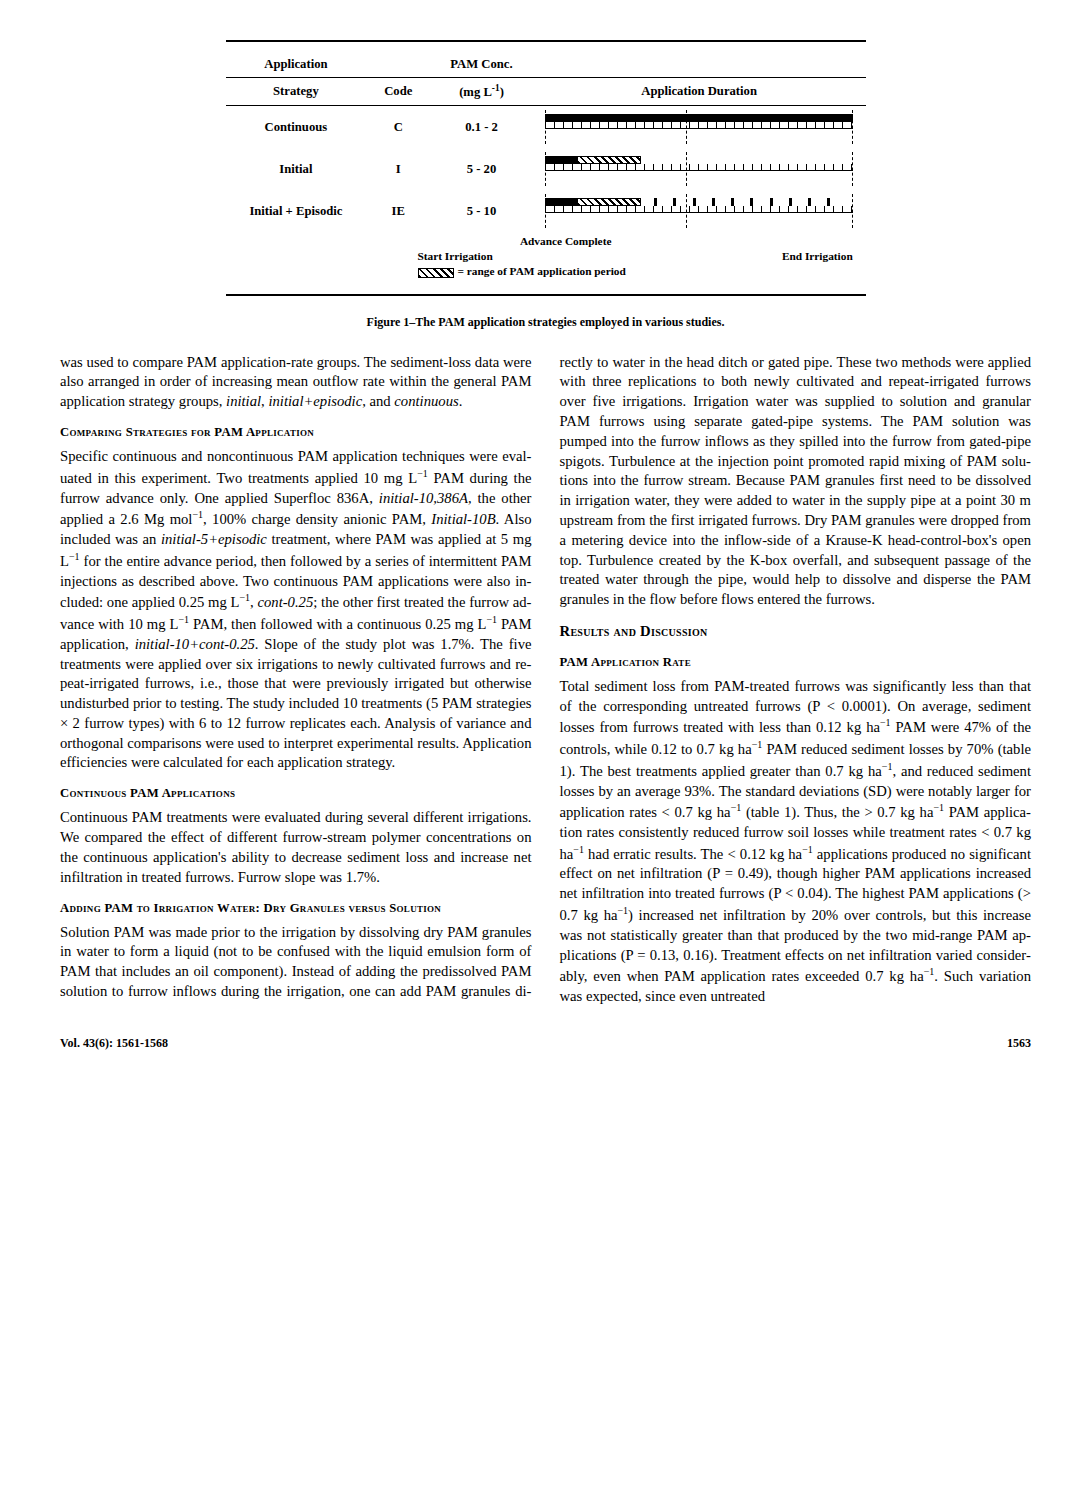| Application | | PAM Conc. | |
| --- | --- | --- | --- |
| Strategy | Code | (mg L -1 ) | Application Duration |
| Continuous | C | 0.1 - 2 | |
| Initial | I | 5 - 20 | |
| Initial + Episodic | IE | 5 - 10 | |
Advance Complete Start Irrigation End Irrigation = range of PAM application period
Figure 1–The PAM application strategies employed in various studies.
was used to compare PAM application-rate groups. The sediment-loss data were also arranged in order of increasing mean outflow rate within the general PAM application strategy groups, initial, initial+episodic, and continuous.
Comparing Strategies for PAM Application
Specific continuous and noncontinuous PAM application techniques were evaluated in this experiment. Two treatments applied 10 mg L−1 PAM during the furrow advance only. One applied Superfloc 836A, initial-10,386A, the other applied a 2.6 Mg mol−1, 100% charge density anionic PAM, Initial-10B. Also included was an initial-5+episodic treatment, where PAM was applied at 5 mg L−1 for the entire advance period, then followed by a series of intermittent PAM injections as described above. Two continuous PAM applications were also included: one applied 0.25 mg L−1, cont-0.25; the other first treated the furrow advance with 10 mg L−1 PAM, then followed with a continuous 0.25 mg L−1 PAM application, initial-10+cont-0.25. Slope of the study plot was 1.7%. The five treatments were applied over six irrigations to newly cultivated furrows and repeat-irrigated furrows, i.e., those that were previously irrigated but otherwise undisturbed prior to testing. The study included 10 treatments (5 PAM strategies × 2 furrow types) with 6 to 12 furrow replicates each. Analysis of variance and orthogonal comparisons were used to interpret experimental results. Application efficiencies were calculated for each application strategy.
Continuous PAM Applications
Continuous PAM treatments were evaluated during several different irrigations. We compared the effect of different furrow-stream polymer concentrations on the continuous application's ability to decrease sediment loss and increase net infiltration in treated furrows. Furrow slope was 1.7%.
Adding PAM to Irrigation Water: Dry Granules versus Solution
Solution PAM was made prior to the irrigation by dissolving dry PAM granules in water to form a liquid (not to be confused with the liquid emulsion form of PAM that includes an oil component). Instead of adding the predissolved PAM solution to furrow inflows during the irrigation, one can add PAM granules directly to water in the head ditch or gated pipe. These two methods were applied with three replications to both newly cultivated and repeat-irrigated furrows over five irrigations. Irrigation water was supplied to solution and granular PAM furrows using separate gated-pipe systems. The PAM solution was pumped into the furrow inflows as they spilled into the furrow from gated-pipe spigots. Turbulence at the injection point promoted rapid mixing of PAM solutions into the furrow stream. Because PAM granules first need to be dissolved in irrigation water, they were added to water in the supply pipe at a point 30 m upstream from the first irrigated furrows. Dry PAM granules were dropped from a metering device into the inflow-side of a Krause-K head-control-box's open top. Turbulence created by the K-box overfall, and subsequent passage of the treated water through the pipe, would help to dissolve and disperse the PAM granules in the flow before flows entered the furrows.
Results and Discussion
PAM Application Rate
Total sediment loss from PAM-treated furrows was significantly less than that of the corresponding untreated furrows (P < 0.0001). On average, sediment losses from furrows treated with less than 0.12 kg ha−1 PAM were 47% of the controls, while 0.12 to 0.7 kg ha−1 PAM reduced sediment losses by 70% (table 1). The best treatments applied greater than 0.7 kg ha−1, and reduced sediment losses by an average 93%. The standard deviations (SD) were notably larger for application rates < 0.7 kg ha−1 (table 1). Thus, the > 0.7 kg ha−1 PAM application rates consistently reduced furrow soil losses while treatment rates < 0.7 kg ha−1 had erratic results. The < 0.12 kg ha−1 applications produced no significant effect on net infiltration (P = 0.49), though higher PAM applications increased net infiltration into treated furrows (P < 0.04). The highest PAM applications (> 0.7 kg ha−1) increased net infiltration by 20% over controls, but this increase was not statistically greater than that produced by the two mid-range PAM applications (P = 0.13, 0.16). Treatment effects on net infiltration varied considerably, even when PAM application rates exceeded 0.7 kg ha−1. Such variation was expected, since even untreated
Vol. 43(6): 1561-1568 1563